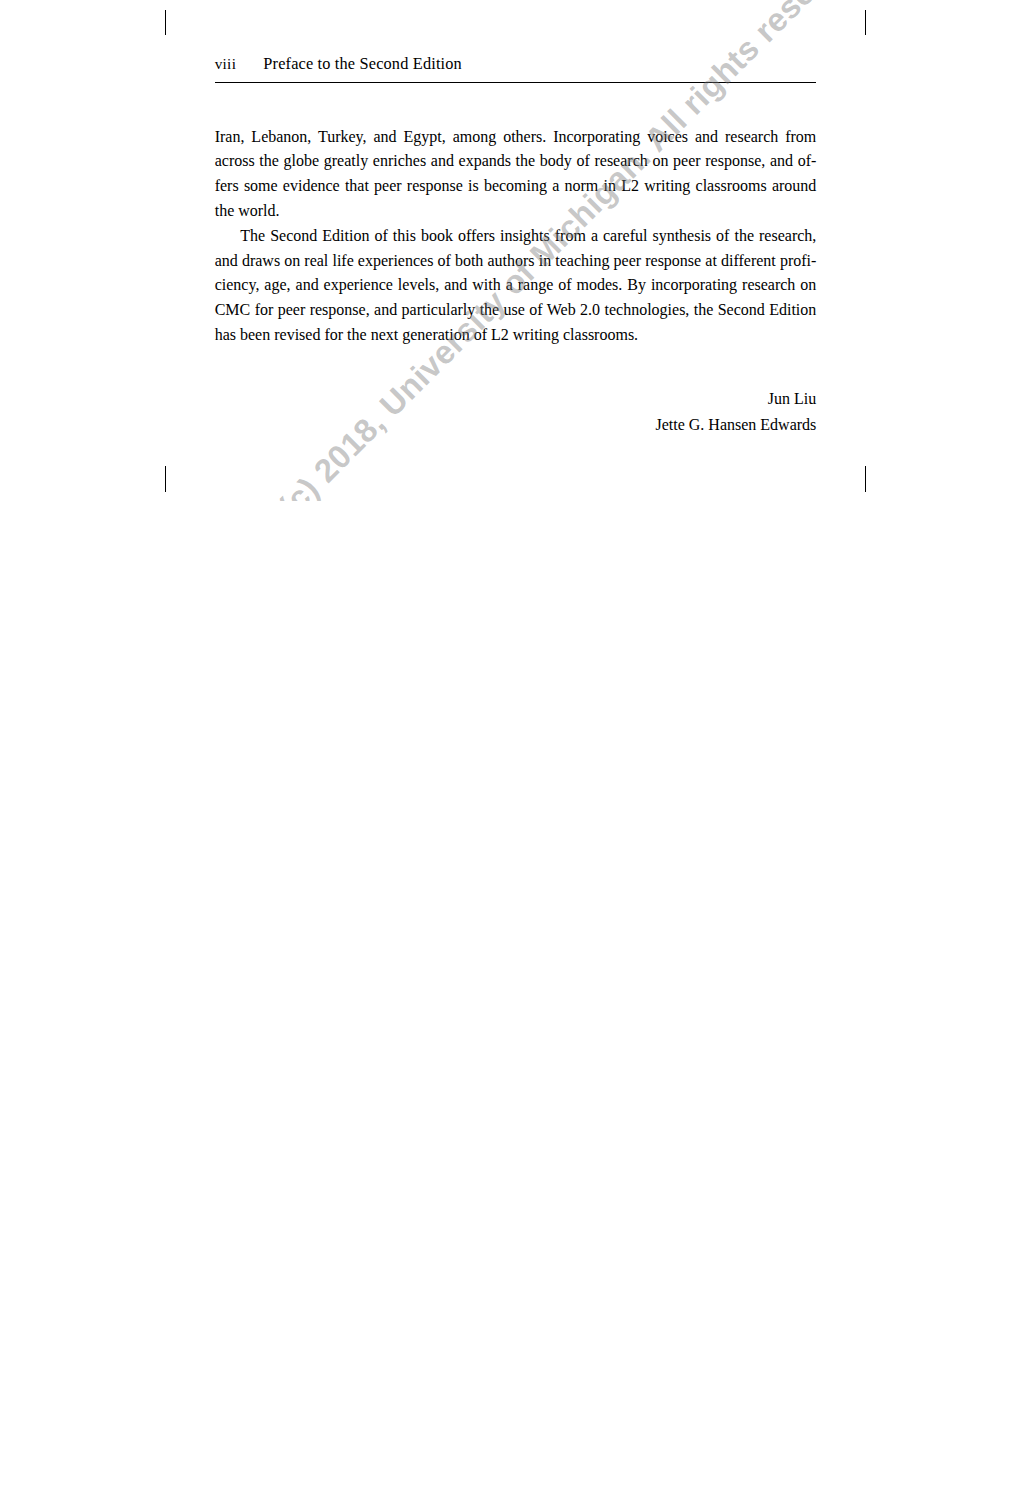viii Preface to the Second Edition
Iran, Lebanon, Turkey, and Egypt, among others. Incorporating voices and research from across the globe greatly enriches and expands the body of research on peer response, and offers some evidence that peer response is becoming a norm in L2 writing classrooms around the world.
The Second Edition of this book offers insights from a careful synthesis of the research, and draws on real life experiences of both authors in teaching peer response at different proficiency, age, and experience levels, and with a range of modes. By incorporating research on CMC for peer response, and particularly the use of Web 2.0 technologies, the Second Edition has been revised for the next generation of L2 writing classrooms.
Jun Liu
Jette G. Hansen Edwards
Copyright (c) 2018, University of Michigan. All rights reserved.